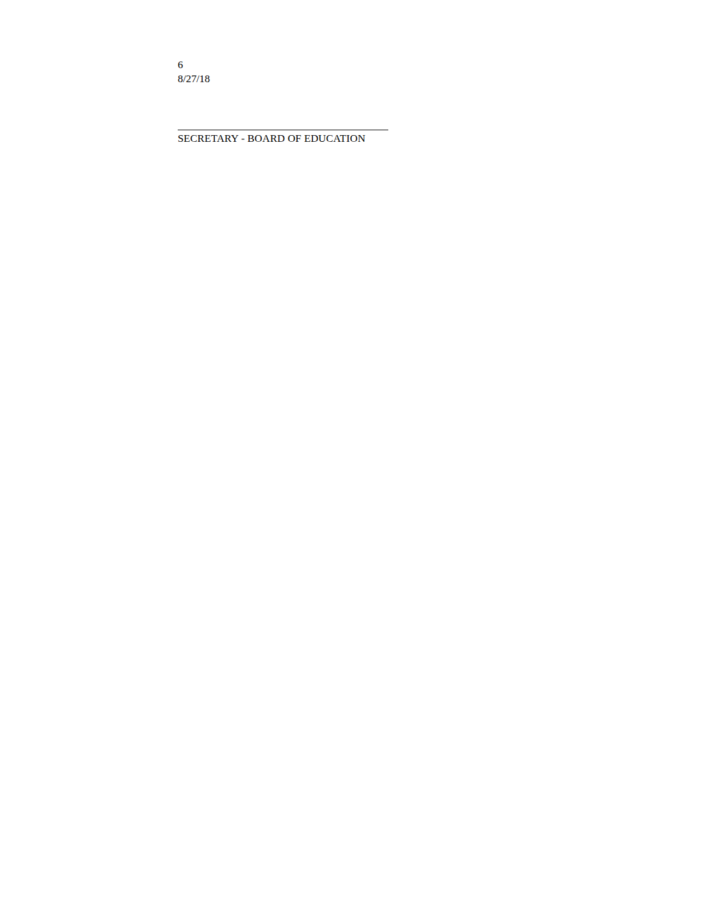6
8/27/18
SECRETARY - BOARD OF EDUCATION